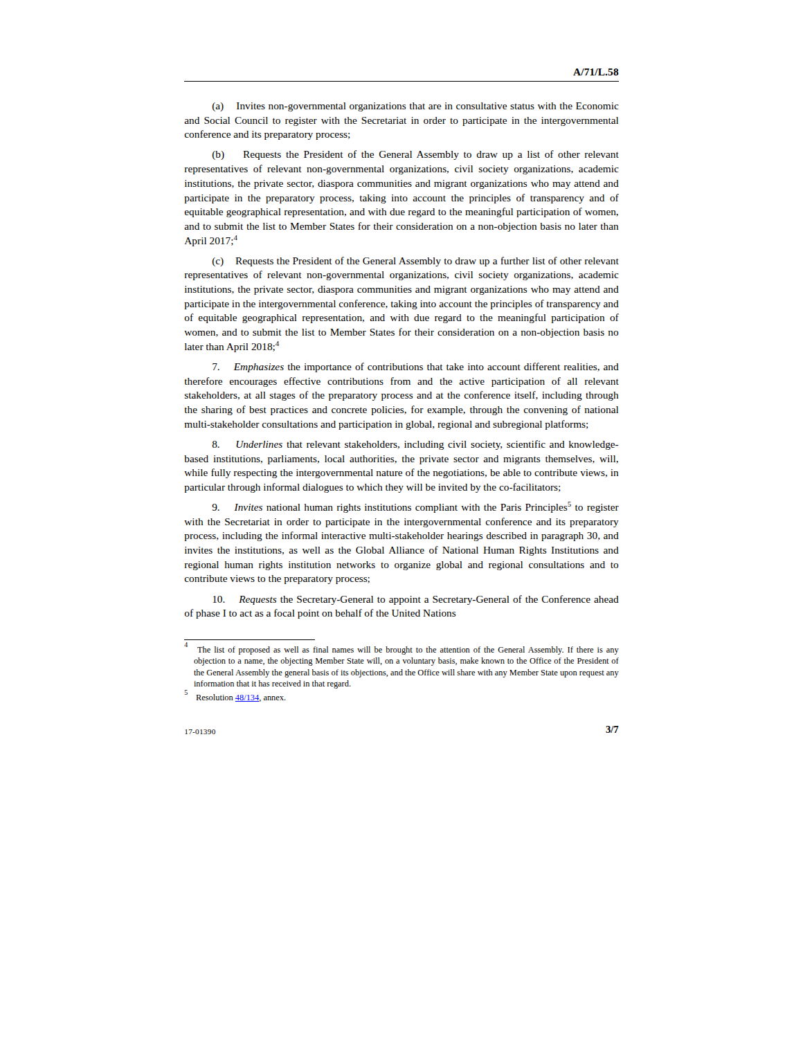A/71/L.58
(a) Invites non-governmental organizations that are in consultative status with the Economic and Social Council to register with the Secretariat in order to participate in the intergovernmental conference and its preparatory process;
(b) Requests the President of the General Assembly to draw up a list of other relevant representatives of relevant non-governmental organizations, civil society organizations, academic institutions, the private sector, diaspora communities and migrant organizations who may attend and participate in the preparatory process, taking into account the principles of transparency and of equitable geographical representation, and with due regard to the meaningful participation of women, and to submit the list to Member States for their consideration on a non-objection basis no later than April 2017;4
(c) Requests the President of the General Assembly to draw up a further list of other relevant representatives of relevant non-governmental organizations, civil society organizations, academic institutions, the private sector, diaspora communities and migrant organizations who may attend and participate in the intergovernmental conference, taking into account the principles of transparency and of equitable geographical representation, and with due regard to the meaningful participation of women, and to submit the list to Member States for their consideration on a non-objection basis no later than April 2018;4
7. Emphasizes the importance of contributions that take into account different realities, and therefore encourages effective contributions from and the active participation of all relevant stakeholders, at all stages of the preparatory process and at the conference itself, including through the sharing of best practices and concrete policies, for example, through the convening of national multi-stakeholder consultations and participation in global, regional and subregional platforms;
8. Underlines that relevant stakeholders, including civil society, scientific and knowledge-based institutions, parliaments, local authorities, the private sector and migrants themselves, will, while fully respecting the intergovernmental nature of the negotiations, be able to contribute views, in particular through informal dialogues to which they will be invited by the co-facilitators;
9. Invites national human rights institutions compliant with the Paris Principles5 to register with the Secretariat in order to participate in the intergovernmental conference and its preparatory process, including the informal interactive multi-stakeholder hearings described in paragraph 30, and invites the institutions, as well as the Global Alliance of National Human Rights Institutions and regional human rights institution networks to organize global and regional consultations and to contribute views to the preparatory process;
10. Requests the Secretary-General to appoint a Secretary-General of the Conference ahead of phase I to act as a focal point on behalf of the United Nations
4 The list of proposed as well as final names will be brought to the attention of the General Assembly. If there is any objection to a name, the objecting Member State will, on a voluntary basis, make known to the Office of the President of the General Assembly the general basis of its objections, and the Office will share with any Member State upon request any information that it has received in that regard.
5 Resolution 48/134, annex.
17-01390 3/7